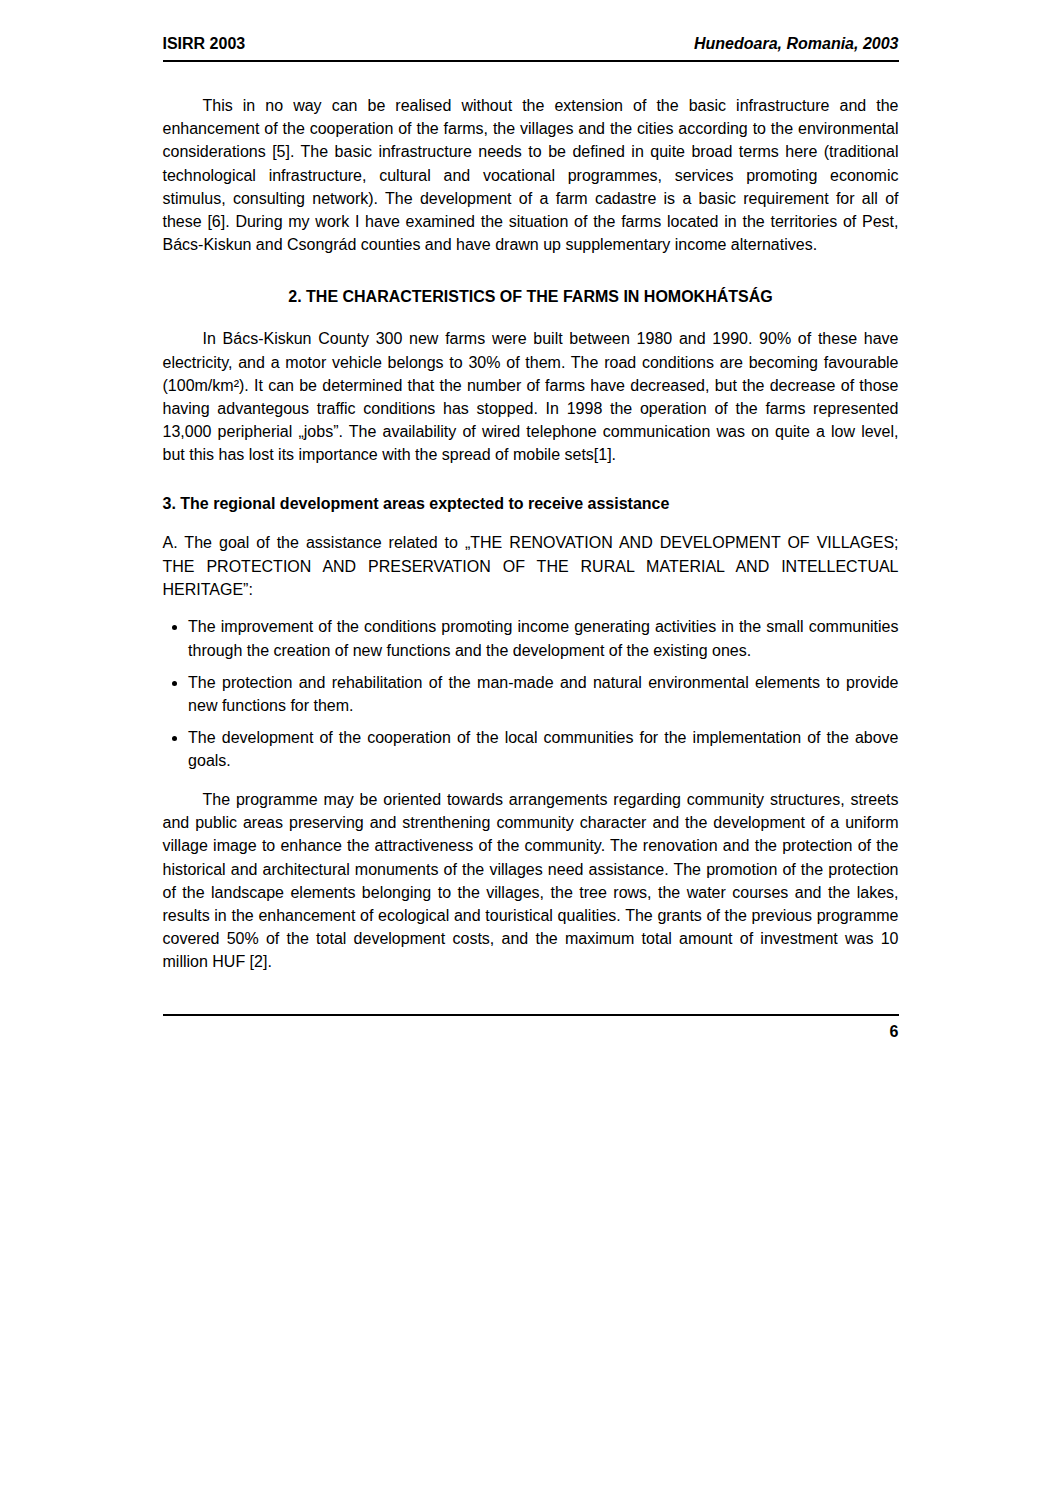ISIRR 2003 Hunedoara, Romania, 2003
This in no way can be realised without the extension of the basic infrastructure and the enhancement of the cooperation of the farms, the villages and the cities according to the environmental considerations [5]. The basic infrastructure needs to be defined in quite broad terms here (traditional technological infrastructure, cultural and vocational programmes, services promoting economic stimulus, consulting network). The development of a farm cadastre is a basic requirement for all of these [6]. During my work I have examined the situation of the farms located in the territories of Pest, Bács-Kiskun and Csongrád counties and have drawn up supplementary income alternatives.
2. The characteristics of the farms in Homokhátság
In Bács-Kiskun County 300 new farms were built between 1980 and 1990. 90% of these have electricity, and a motor vehicle belongs to 30% of them. The road conditions are becoming favourable (100m/km²). It can be determined that the number of farms have decreased, but the decrease of those having advantegous traffic conditions has stopped. In 1998 the operation of the farms represented 13,000 peripherial „jobs”. The availability of wired telephone communication was on quite a low level, but this has lost its importance with the spread of mobile sets[1].
3. The regional development areas exptected to receive assistance
A. The goal of the assistance related to „THE RENOVATION AND DEVELOPMENT OF VILLAGES; THE PROTECTION AND PRESERVATION OF THE RURAL MATERIAL AND INTELLECTUAL HERITAGE”:
The improvement of the conditions promoting income generating activities in the small communities through the creation of new functions and the development of the existing ones.
The protection and rehabilitation of the man-made and natural environmental elements to provide new functions for them.
The development of the cooperation of the local communities for the implementation of the above goals.
The programme may be oriented towards arrangements regarding community structures, streets and public areas preserving and strenthening community character and the development of a uniform village image to enhance the attractiveness of the community. The renovation and the protection of the historical and architectural monuments of the villages need assistance. The promotion of the protection of the landscape elements belonging to the villages, the tree rows, the water courses and the lakes, results in the enhancement of ecological and touristical qualities. The grants of the previous programme covered 50% of the total development costs, and the maximum total amount of investment was 10 million HUF [2].
6